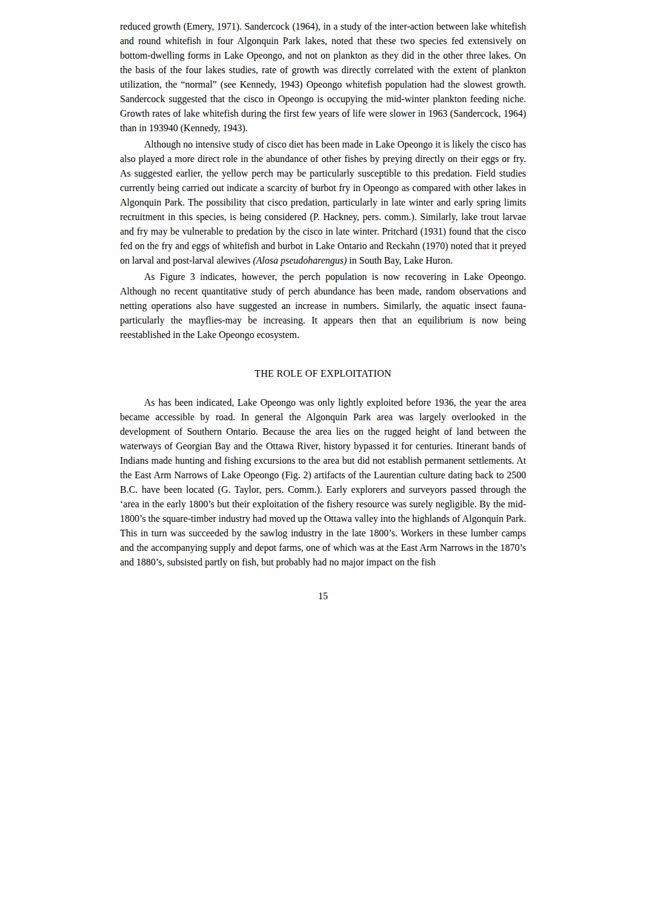reduced growth (Emery, 1971). Sandercock (1964), in a study of the inter-action between lake whitefish and round whitefish in four Algonquin Park lakes, noted that these two species fed extensively on bottom-dwelling forms in Lake Opeongo, and not on plankton as they did in the other three lakes. On the basis of the four lakes studies, rate of growth was directly correlated with the extent of plankton utilization, the “normal” (see Kennedy, 1943) Opeongo whitefish population had the slowest growth. Sandercock suggested that the cisco in Opeongo is occupying the mid-winter plankton feeding niche. Growth rates of lake whitefish during the first few years of life were slower in 1963 (Sandercock, 1964) than in 193940 (Kennedy, 1943).
Although no intensive study of cisco diet has been made in Lake Opeongo it is likely the cisco has also played a more direct role in the abundance of other fishes by preying directly on their eggs or fry. As suggested earlier, the yellow perch may be particularly susceptible to this predation. Field studies currently being carried out indicate a scarcity of burbot fry in Opeongo as compared with other lakes in Algonquin Park. The possibility that cisco predation, particularly in late winter and early spring limits recruitment in this species, is being considered (P. Hackney, pers. comm.). Similarly, lake trout larvae and fry may be vulnerable to predation by the cisco in late winter. Pritchard (1931) found that the cisco fed on the fry and eggs of whitefish and burbot in Lake Ontario and Reckahn (1970) noted that it preyed on larval and post-larval alewives (Alosa pseudoharengus) in South Bay, Lake Huron.
As Figure 3 indicates, however, the perch population is now recovering in Lake Opeongo. Although no recent quantitative study of perch abundance has been made, random observations and netting operations also have suggested an increase in numbers. Similarly, the aquatic insect fauna-particularly the mayflies-may be increasing. It appears then that an equilibrium is now being reestablished in the Lake Opeongo ecosystem.
The Role of Exploitation
As has been indicated, Lake Opeongo was only lightly exploited before 1936, the year the area became accessible by road. In general the Algonquin Park area was largely overlooked in the development of Southern Ontario. Because the area lies on the rugged height of land between the waterways of Georgian Bay and the Ottawa River, history bypassed it for centuries. Itinerant bands of Indians made hunting and fishing excursions to the area but did not establish permanent settlements. At the East Arm Narrows of Lake Opeongo (Fig. 2) artifacts of the Laurentian culture dating back to 2500 B.C. have been located (G. Taylor, pers. Comm.). Early explorers and surveyors passed through the ‘area in the early 1800’s but their exploitation of the fishery resource was surely negligible. By the mid-1800’s the square-timber industry had moved up the Ottawa valley into the highlands of Algonquin Park. This in turn was succeeded by the sawlog industry in the late 1800’s. Workers in these lumber camps and the accompanying supply and depot farms, one of which was at the East Arm Narrows in the 1870’s and 1880’s, subsisted partly on fish, but probably had no major impact on the fish
15